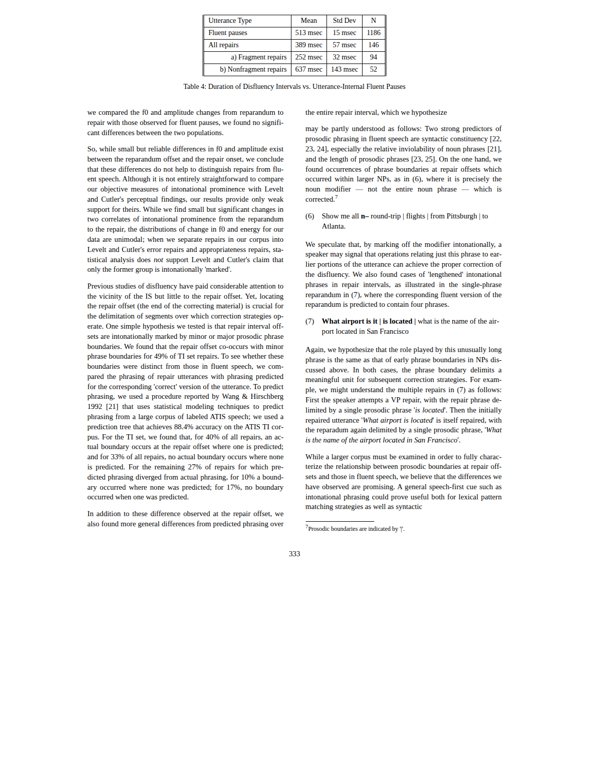| Utterance Type | Mean | Std Dev | N |
| --- | --- | --- | --- |
| Fluent pauses | 513 msec | 15 msec | 1186 |
| All repairs | 389 msec | 57 msec | 146 |
| a) Fragment repairs | 252 msec | 32 msec | 94 |
| b) Nonfragment repairs | 637 msec | 143 msec | 52 |
Table 4: Duration of Disfluency Intervals vs. Utterance-Internal Fluent Pauses
we compared the f0 and amplitude changes from reparandum to repair with those observed for fluent pauses, we found no significant differences between the two populations.
So, while small but reliable differences in f0 and amplitude exist between the reparandum offset and the repair onset, we conclude that these differences do not help to distinguish repairs from fluent speech. Although it is not entirely straightforward to compare our objective measures of intonational prominence with Levelt and Cutler's perceptual findings, our results provide only weak support for theirs. While we find small but significant changes in two correlates of intonational prominence from the reparandum to the repair, the distributions of change in f0 and energy for our data are unimodal; when we separate repairs in our corpus into Levelt and Cutler's error repairs and appropriateness repairs, statistical analysis does not support Levelt and Cutler's claim that only the former group is intonationally 'marked'.
Previous studies of disfluency have paid considerable attention to the vicinity of the IS but little to the repair offset. Yet, locating the repair offset (the end of the correcting material) is crucial for the delimitation of segments over which correction strategies operate. One simple hypothesis we tested is that repair interval offsets are intonationally marked by minor or major prosodic phrase boundaries. We found that the repair offset co-occurs with minor phrase boundaries for 49% of TI set repairs. To see whether these boundaries were distinct from those in fluent speech, we compared the phrasing of repair utterances with phrasing predicted for the corresponding 'correct' version of the utterance. To predict phrasing, we used a procedure reported by Wang & Hirschberg 1992 [21] that uses statistical modeling techniques to predict phrasing from a large corpus of labeled ATIS speech; we used a prediction tree that achieves 88.4% accuracy on the ATIS TI corpus. For the TI set, we found that, for 40% of all repairs, an actual boundary occurs at the repair offset where one is predicted; and for 33% of all repairs, no actual boundary occurs where none is predicted. For the remaining 27% of repairs for which predicted phrasing diverged from actual phrasing, for 10% a boundary occurred where none was predicted; for 17%, no boundary occurred when one was predicted.
In addition to these difference observed at the repair offset, we also found more general differences from predicted phrasing over the entire repair interval, which we hypothesize
may be partly understood as follows: Two strong predictors of prosodic phrasing in fluent speech are syntactic constituency [22, 23, 24], especially the relative inviolability of noun phrases [21], and the length of prosodic phrases [23, 25]. On the one hand, we found occurrences of phrase boundaries at repair offsets which occurred within larger NPs, as in (6), where it is precisely the noun modifier — not the entire noun phrase — which is corrected.7
(6) Show me all n– round-trip | flights | from Pittsburgh | to Atlanta.
We speculate that, by marking off the modifier intonationally, a speaker may signal that operations relating just this phrase to earlier portions of the utterance can achieve the proper correction of the disfluency. We also found cases of 'lengthened' intonational phrases in repair intervals, as illustrated in the single-phrase reparandum in (7), where the corresponding fluent version of the reparandum is predicted to contain four phrases.
(7) What airport is it | is located | what is the name of the airport located in San Francisco
Again, we hypothesize that the role played by this unusually long phrase is the same as that of early phrase boundaries in NPs discussed above. In both cases, the phrase boundary delimits a meaningful unit for subsequent correction strategies. For example, we might understand the multiple repairs in (7) as follows: First the speaker attempts a VP repair, with the repair phrase delimited by a single prosodic phrase 'is located'. Then the initially repaired utterance 'What airport is located' is itself repaired, with the reparadum again delimited by a single prosodic phrase, 'What is the name of the airport located in San Francisco'.
While a larger corpus must be examined in order to fully characterize the relationship between prosodic boundaries at repair offsets and those in fluent speech, we believe that the differences we have observed are promising. A general speech-first cue such as intonational phrasing could prove useful both for lexical pattern matching strategies as well as syntactic
7Prosodic boundaries are indicated by '|'.
333